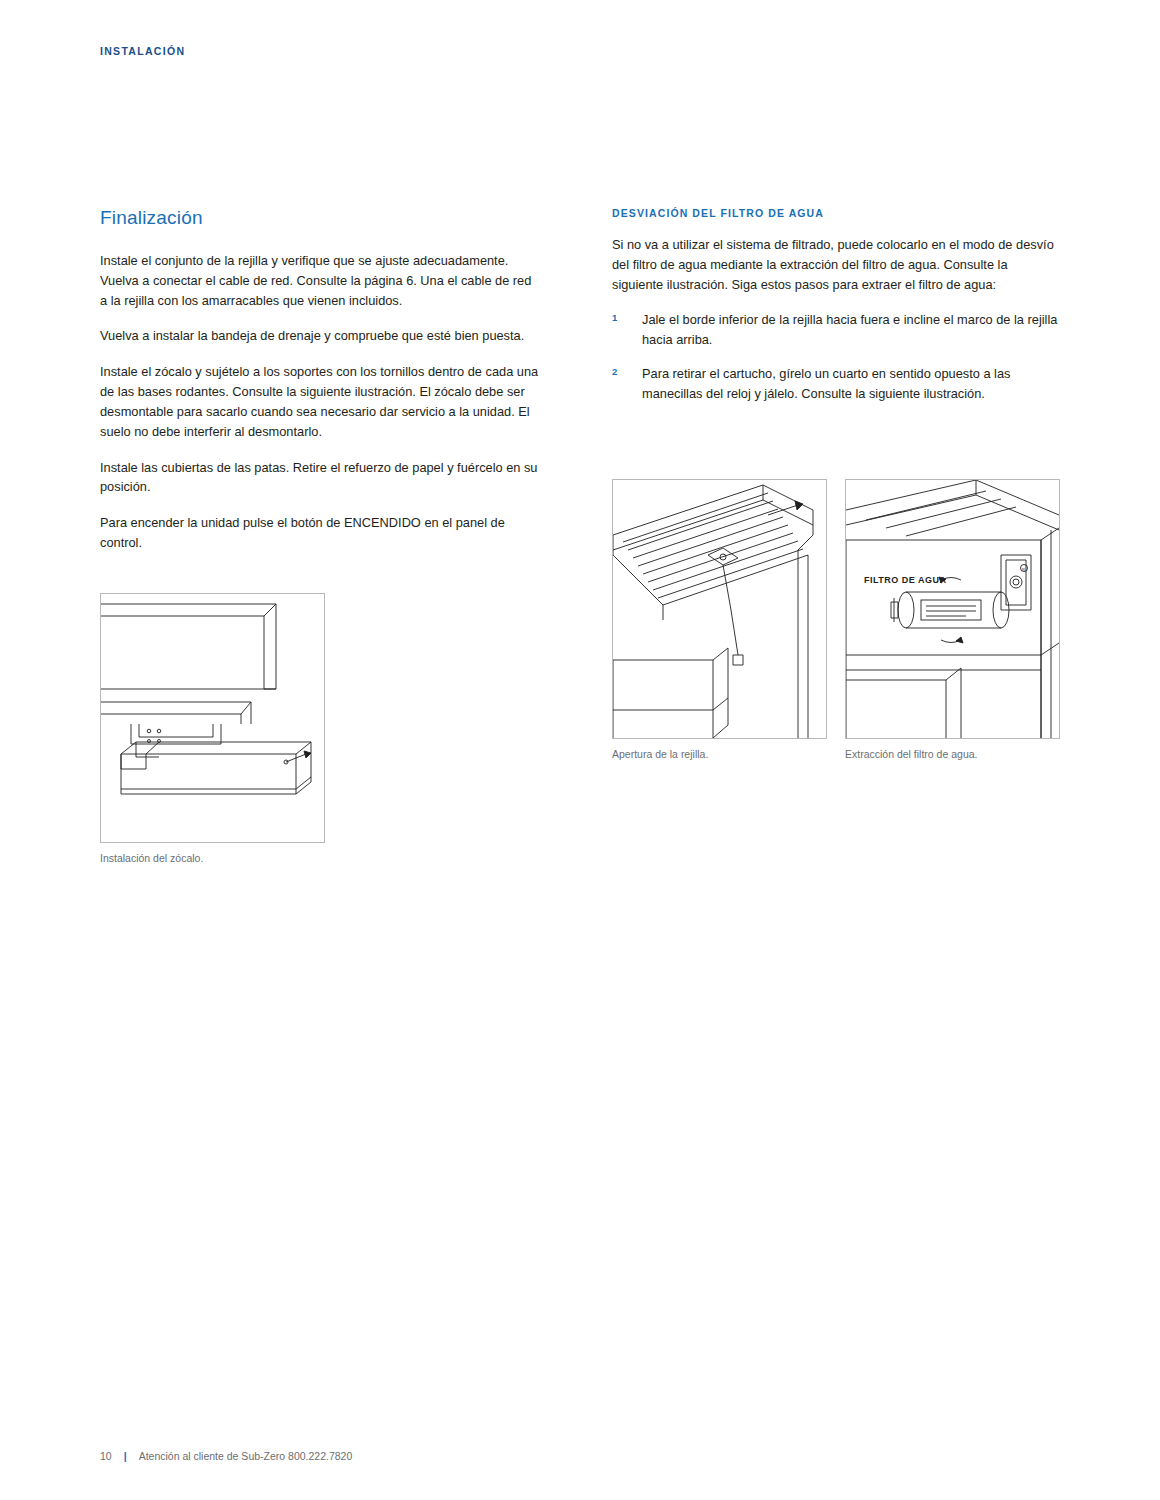INSTALACIÓN
Finalización
Instale el conjunto de la rejilla y verifique que se ajuste adecuadamente. Vuelva a conectar el cable de red. Consulte la página 6. Una el cable de red a la rejilla con los amarracables que vienen incluidos.
Vuelva a instalar la bandeja de drenaje y compruebe que esté bien puesta.
Instale el zócalo y sujételo a los soportes con los tornillos dentro de cada una de las bases rodantes. Consulte la siguiente ilustración. El zócalo debe ser desmontable para sacarlo cuando sea necesario dar servicio a la unidad. El suelo no debe interferir al desmontarlo.
Instale las cubiertas de las patas. Retire el refuerzo de papel y fuércelo en su posición.
Para encender la unidad pulse el botón de ENCENDIDO en el panel de control.
Instalación del zócalo.
Desviación del filtro de agua
Si no va a utilizar el sistema de filtrado, puede colocarlo en el modo de desvío del filtro de agua mediante la extracción del filtro de agua. Consulte la siguiente ilustración. Siga estos pasos para extraer el filtro de agua:
Jale el borde inferior de la rejilla hacia fuera e incline el marco de la rejilla hacia arriba.
Para retirar el cartucho, gírelo un cuarto en sentido opuesto a las manecillas del reloj y jálelo. Consulte la siguiente ilustración.
Apertura de la rejilla.
R
FILTRO DE AGUA
Extracción del filtro de agua.
10 | Atención al cliente de Sub-Zero 800.222.7820